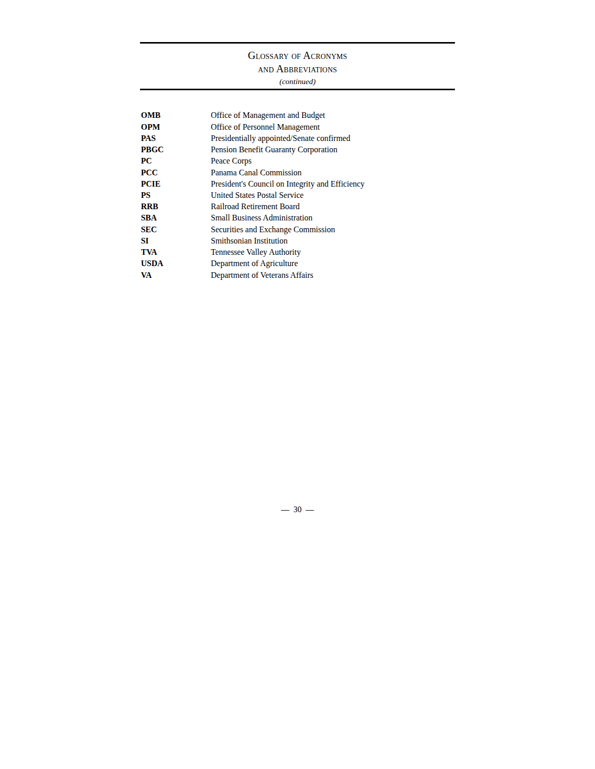Glossary of Acronyms
and Abbreviations
(continued)
| OMB | Office of Management and Budget |
| OPM | Office of Personnel Management |
| PAS | Presidentially appointed/Senate confirmed |
| PBGC | Pension Benefit Guaranty Corporation |
| PC | Peace Corps |
| PCC | Panama Canal Commission |
| PCIE | President's Council on Integrity and Efficiency |
| PS | United States Postal Service |
| RRB | Railroad Retirement Board |
| SBA | Small Business Administration |
| SEC | Securities and Exchange Commission |
| SI | Smithsonian Institution |
| TVA | Tennessee Valley Authority |
| USDA | Department of Agriculture |
| VA | Department of Veterans Affairs |
— 30 —